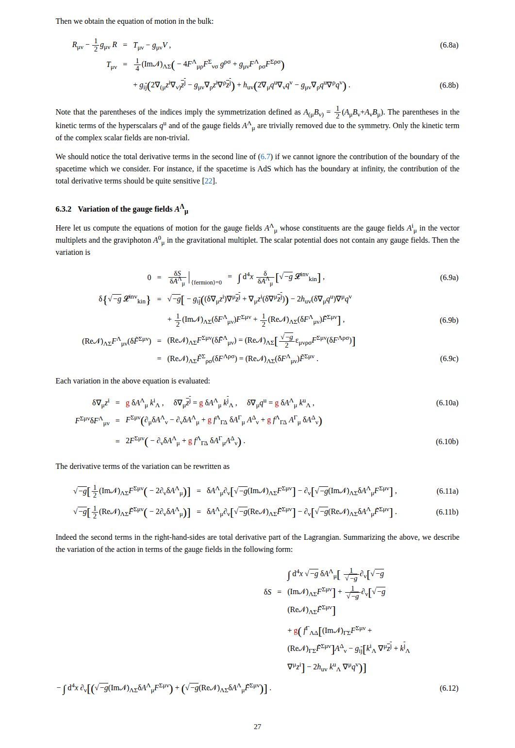Then we obtain the equation of motion in the bulk:
| R μν − 1 2 g μν R | = | T μν − g μν V , | (6.8a) |
| T μν | = | 1 4 (Im𝒩) ΛΣ ( − 4 F Λ μρ F Σ νσ g ρσ + g μν F Λ ρσ F Σρσ ) | |
| | | + g i j ( 2∇ (μ z i ∇ ν) z j − g μν ∇ ρ z i ∇ ρ z j ) + h uv ( 2∇ μ q u ∇ ν q v − g μν ∇ ρ q u ∇ ρ q v ) . | (6.8b) |
Note that the parentheses of the indices imply the symmetrization defined as A(μBν) = 12(AμBν+AνBμ). The parentheses in the kinetic terms of the hyperscalars qu and of the gauge fields AΛμ are trivially removed due to the symmetry. Only the kinetic term of the complex scalar fields are non-trivial.
We should notice the total derivative terms in the second line of (6.7) if we cannot ignore the contribution of the boundary of the spacetime which we consider. For instance, if the spacetime is AdS which has the boundary at infinity, the contribution of the total derivative terms should be quite sensitive [22].
6.3.2 Variation of the gauge fields AΛμ
Here let us compute the equations of motion for the gauge fields AΛμ whose constituents are the gauge fields Aiμ in the vector multiplets and the graviphoton A0μ in the gravitational multiplet. The scalar potential does not contain any gauge fields. Then the variation is
| 0 | = | δ S δ A Λ μ ⟨fermion⟩=0 = ∫ d 4 x δ δ A Λ μ [ √ − g 𝓛 inv kin ] , | (6.9a) |
| δ { √ − g 𝓛 inv kin } | = | √ − g [ − g i j ( (δ∇ μ z i )∇ μ z j + ∇ μ z i (δ∇ μ z j ) ) − 2 h uv (δ∇ μ q u )∇ μ q v | |
| | | + 1 2 (Im𝒩) ΛΣ (δ F Λ μν ) F Σμν + 1 2 (Re𝒩) ΛΣ (δ F Λ μν ) F̃ Σμν ] , | (6.9b) |
| (Re𝒩) ΛΣ F Λ μν (δ F̃ Σμν ) | = | (Re𝒩) ΛΣ F Σμν (δ F̃ Λ μν ) = (Re𝒩) ΛΣ [ √ − g 2 ε μνρσ F Σμν (δ F Λρσ ) ] | |
| | = | (Re𝒩) ΛΣ F̃ Σ ρσ (δ F Λρσ ) = (Re𝒩) ΛΣ (δ F Λ μν ) F̃ Σμν . | (6.9c) |
Each variation in the above equation is evaluated:
| δ∇ μ z i | = | g δ A Λ μ k i Λ , δ∇ μ z j = g δ A Λ μ k j Λ , δ∇ μ q u = g δ A Λ μ k u Λ , | (6.10a) |
| F Σμν δ F Λ μν | = | F Σμν ( ∂ μ δ A Λ ν − ∂ ν δ A Λ μ + g f Λ ΓΔ δ A Γ μ A Δ ν + g f Λ ΓΔ A Γ μ δ A Δ ν ) | |
| | = | 2 F Σμν ( − ∂ ν δ A Λ μ + g f Λ ΓΔ δ A Γ μ A Δ ν ) . | (6.10b) |
The derivative terms of the variation can be rewritten as
| √ − g [ 1 2 (Im𝒩) ΛΣ F Σμν ( − 2∂ ν δ A Λ μ ) ] | = | δ A Λ μ ∂ ν [ √ − g (Im𝒩) ΛΣ F Σμν ] − ∂ ν [ √ − g (Im𝒩) ΛΣ δ A Λ μ F Σμν ] , | (6.11a) |
| √ − g [ 1 2 (Re𝒩) ΛΣ F̃ Σμν ( − 2∂ ν δ A Λ μ ) ] | = | δ A Λ μ ∂ ν [ √ − g (Re𝒩) ΛΣ F̃ Σμν ] − ∂ ν [ √ − g (Re𝒩) ΛΣ δ A Λ μ F̃ Σμν ] . | (6.11b) |
Indeed the second terms in the right-hand-sides are total derivative part of the Lagrangian. Summarizing the above, we describe the variation of the action in terms of the gauge fields in the following form:
| δ S | = | ∫ d 4 x √ − g δ A Λ μ [ 1 √ − g ∂ ν [ √ − g (Im𝒩) ΛΣ F Σμν ] + 1 √ − g ∂ ν [ √ − g (Re𝒩) ΛΣ F̃ Σμν ] | |
| | | + g ( f Γ ΛΔ [ (Im𝒩) ΓΣ F Σμν + (Re𝒩) ΓΣ F̃ Σμν ] A Δ ν − g i j [ k i Λ ∇ μ z j + k j Λ ∇ μ z i ] − 2 h uv k u Λ ∇ μ q v ) ] | |
| − ∫ d 4 x ∂ ν [ ( √ − g (Im𝒩) ΛΣ δ A Λ μ F Σμν ) + ( √ − g (Re𝒩) ΛΣ δ A Λ μ F̃ Σμν ) ] . | | | (6.12) |
27